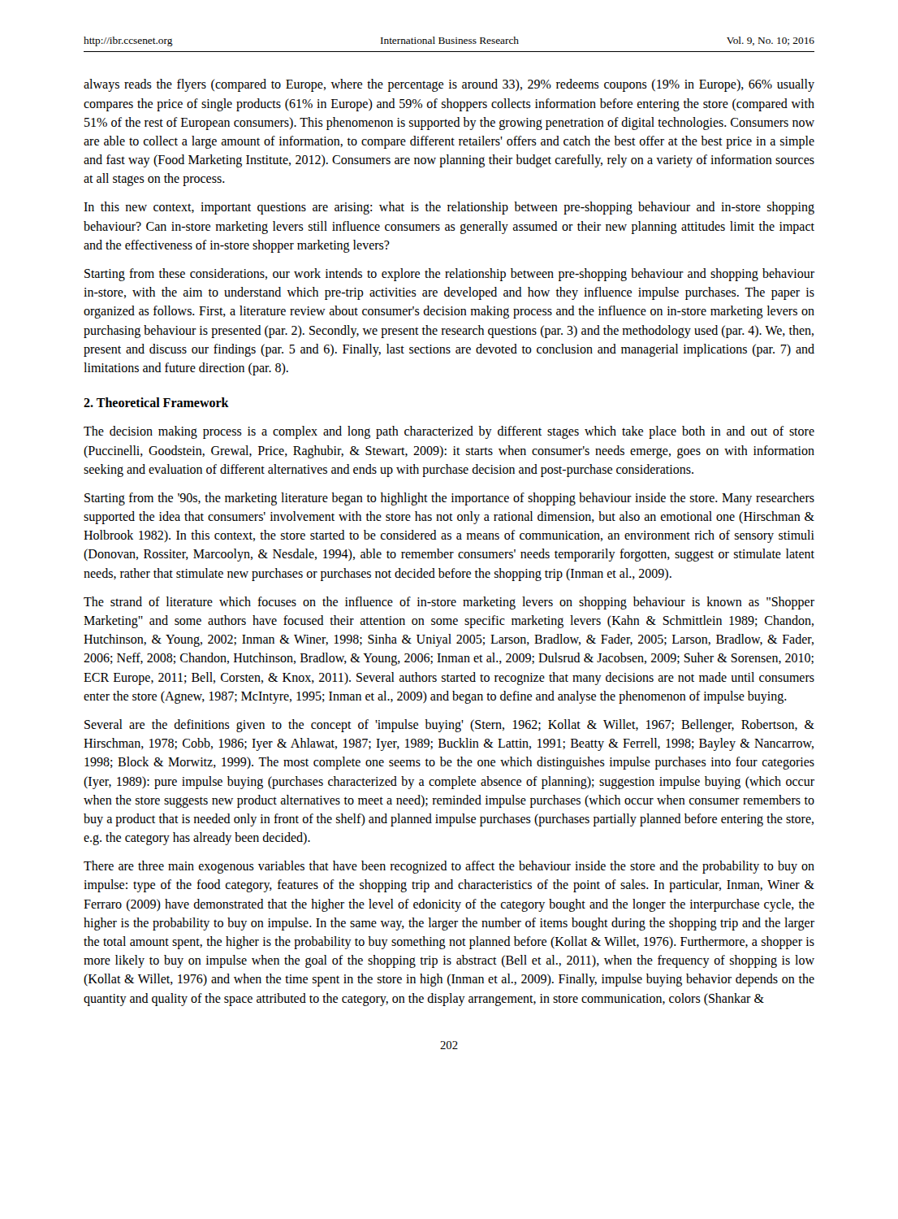http://ibr.ccsenet.org International Business Research Vol. 9, No. 10; 2016
always reads the flyers (compared to Europe, where the percentage is around 33), 29% redeems coupons (19% in Europe), 66% usually compares the price of single products (61% in Europe) and 59% of shoppers collects information before entering the store (compared with 51% of the rest of European consumers). This phenomenon is supported by the growing penetration of digital technologies. Consumers now are able to collect a large amount of information, to compare different retailers' offers and catch the best offer at the best price in a simple and fast way (Food Marketing Institute, 2012). Consumers are now planning their budget carefully, rely on a variety of information sources at all stages on the process.
In this new context, important questions are arising: what is the relationship between pre-shopping behaviour and in-store shopping behaviour? Can in-store marketing levers still influence consumers as generally assumed or their new planning attitudes limit the impact and the effectiveness of in-store shopper marketing levers?
Starting from these considerations, our work intends to explore the relationship between pre-shopping behaviour and shopping behaviour in-store, with the aim to understand which pre-trip activities are developed and how they influence impulse purchases. The paper is organized as follows. First, a literature review about consumer's decision making process and the influence on in-store marketing levers on purchasing behaviour is presented (par. 2). Secondly, we present the research questions (par. 3) and the methodology used (par. 4). We, then, present and discuss our findings (par. 5 and 6). Finally, last sections are devoted to conclusion and managerial implications (par. 7) and limitations and future direction (par. 8).
2. Theoretical Framework
The decision making process is a complex and long path characterized by different stages which take place both in and out of store (Puccinelli, Goodstein, Grewal, Price, Raghubir, & Stewart, 2009): it starts when consumer's needs emerge, goes on with information seeking and evaluation of different alternatives and ends up with purchase decision and post-purchase considerations.
Starting from the '90s, the marketing literature began to highlight the importance of shopping behaviour inside the store. Many researchers supported the idea that consumers' involvement with the store has not only a rational dimension, but also an emotional one (Hirschman & Holbrook 1982). In this context, the store started to be considered as a means of communication, an environment rich of sensory stimuli (Donovan, Rossiter, Marcoolyn, & Nesdale, 1994), able to remember consumers' needs temporarily forgotten, suggest or stimulate latent needs, rather that stimulate new purchases or purchases not decided before the shopping trip (Inman et al., 2009).
The strand of literature which focuses on the influence of in-store marketing levers on shopping behaviour is known as "Shopper Marketing" and some authors have focused their attention on some specific marketing levers (Kahn & Schmittlein 1989; Chandon, Hutchinson, & Young, 2002; Inman & Winer, 1998; Sinha & Uniyal 2005; Larson, Bradlow, & Fader, 2005; Larson, Bradlow, & Fader, 2006; Neff, 2008; Chandon, Hutchinson, Bradlow, & Young, 2006; Inman et al., 2009; Dulsrud & Jacobsen, 2009; Suher & Sorensen, 2010; ECR Europe, 2011; Bell, Corsten, & Knox, 2011). Several authors started to recognize that many decisions are not made until consumers enter the store (Agnew, 1987; McIntyre, 1995; Inman et al., 2009) and began to define and analyse the phenomenon of impulse buying.
Several are the definitions given to the concept of 'impulse buying' (Stern, 1962; Kollat & Willet, 1967; Bellenger, Robertson, & Hirschman, 1978; Cobb, 1986; Iyer & Ahlawat, 1987; Iyer, 1989; Bucklin & Lattin, 1991; Beatty & Ferrell, 1998; Bayley & Nancarrow, 1998; Block & Morwitz, 1999). The most complete one seems to be the one which distinguishes impulse purchases into four categories (Iyer, 1989): pure impulse buying (purchases characterized by a complete absence of planning); suggestion impulse buying (which occur when the store suggests new product alternatives to meet a need); reminded impulse purchases (which occur when consumer remembers to buy a product that is needed only in front of the shelf) and planned impulse purchases (purchases partially planned before entering the store, e.g. the category has already been decided).
There are three main exogenous variables that have been recognized to affect the behaviour inside the store and the probability to buy on impulse: type of the food category, features of the shopping trip and characteristics of the point of sales. In particular, Inman, Winer & Ferraro (2009) have demonstrated that the higher the level of edonicity of the category bought and the longer the interpurchase cycle, the higher is the probability to buy on impulse. In the same way, the larger the number of items bought during the shopping trip and the larger the total amount spent, the higher is the probability to buy something not planned before (Kollat & Willet, 1976). Furthermore, a shopper is more likely to buy on impulse when the goal of the shopping trip is abstract (Bell et al., 2011), when the frequency of shopping is low (Kollat & Willet, 1976) and when the time spent in the store in high (Inman et al., 2009). Finally, impulse buying behavior depends on the quantity and quality of the space attributed to the category, on the display arrangement, in store communication, colors (Shankar &
202